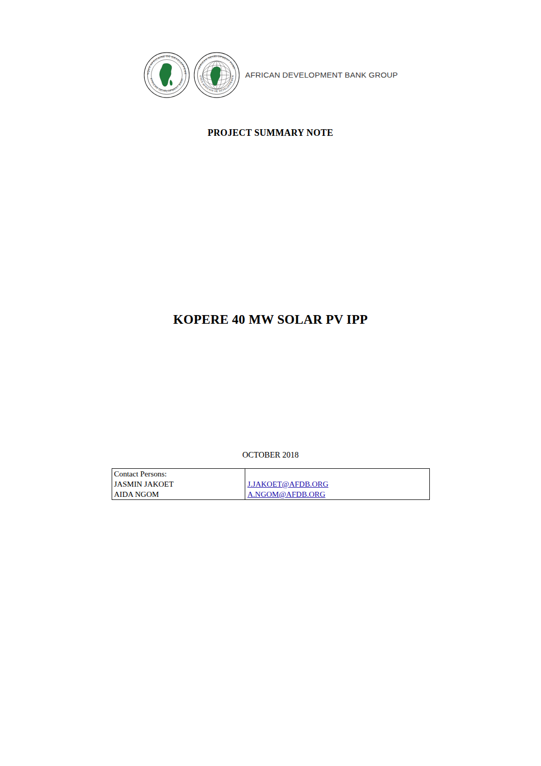BANQUE AFRICAINE DE DÉVELOPPEMENT AFRICAN DEVELOPMENT BANK
AFRICAN DEVELOPMENT FUND FONDS AFRICAIN DE DÉVELOPPEMENT
AFRICAN DEVELOPMENT BANK GROUP
PROJECT SUMMARY NOTE
KOPERE 40 MW SOLAR PV IPP
OCTOBER 2018
| Contact Persons: | |
| JASMIN JAKOET | J.JAKOET@AFDB.ORG |
| AIDA NGOM | A.NGOM@AFDB.ORG |